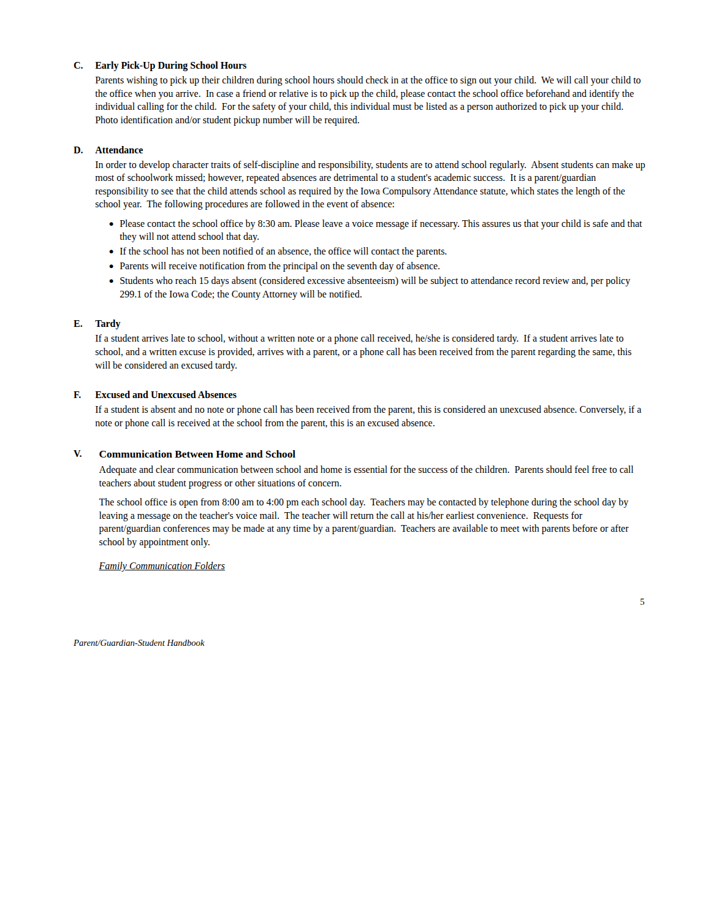C.
Early Pick-Up During School Hours
Parents wishing to pick up their children during school hours should check in at the office to sign out your child. We will call your child to the office when you arrive. In case a friend or relative is to pick up the child, please contact the school office beforehand and identify the individual calling for the child. For the safety of your child, this individual must be listed as a person authorized to pick up your child. Photo identification and/or student pickup number will be required.
D.
Attendance
In order to develop character traits of self-discipline and responsibility, students are to attend school regularly. Absent students can make up most of schoolwork missed; however, repeated absences are detrimental to a student's academic success. It is a parent/guardian responsibility to see that the child attends school as required by the Iowa Compulsory Attendance statute, which states the length of the school year. The following procedures are followed in the event of absence:
Please contact the school office by 8:30 am. Please leave a voice message if necessary. This assures us that your child is safe and that they will not attend school that day.
If the school has not been notified of an absence, the office will contact the parents.
Parents will receive notification from the principal on the seventh day of absence.
Students who reach 15 days absent (considered excessive absenteeism) will be subject to attendance record review and, per policy 299.1 of the Iowa Code; the County Attorney will be notified.
E.
Tardy
If a student arrives late to school, without a written note or a phone call received, he/she is considered tardy. If a student arrives late to school, and a written excuse is provided, arrives with a parent, or a phone call has been received from the parent regarding the same, this will be considered an excused tardy.
F.
Excused and Unexcused Absences
If a student is absent and no note or phone call has been received from the parent, this is considered an unexcused absence. Conversely, if a note or phone call is received at the school from the parent, this is an excused absence.
V.
Communication Between Home and School
Adequate and clear communication between school and home is essential for the success of the children. Parents should feel free to call teachers about student progress or other situations of concern.
The school office is open from 8:00 am to 4:00 pm each school day. Teachers may be contacted by telephone during the school day by leaving a message on the teacher's voice mail. The teacher will return the call at his/her earliest convenience. Requests for parent/guardian conferences may be made at any time by a parent/guardian. Teachers are available to meet with parents before or after school by appointment only.
Family Communication Folders
5
Parent/Guardian-Student Handbook